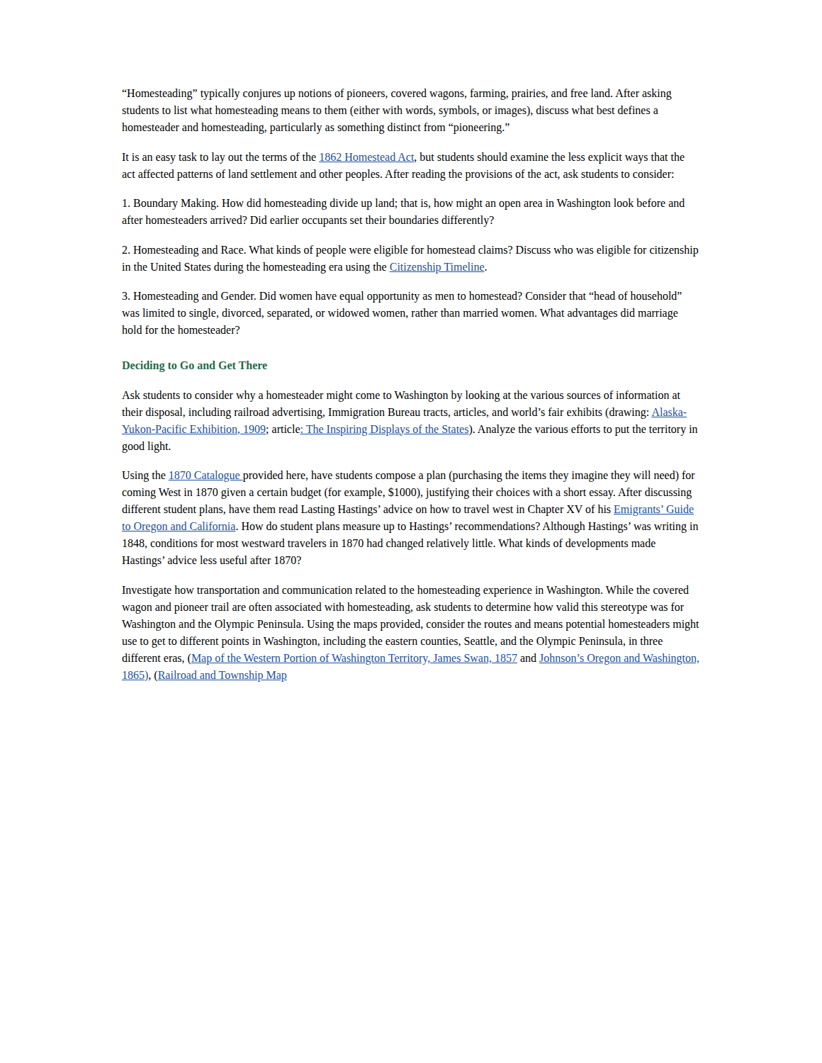“Homesteading” typically conjures up notions of pioneers, covered wagons, farming, prairies, and free land. After asking students to list what homesteading means to them (either with words, symbols, or images), discuss what best defines a homesteader and homesteading, particularly as something distinct from “pioneering.”
It is an easy task to lay out the terms of the 1862 Homestead Act, but students should examine the less explicit ways that the act affected patterns of land settlement and other peoples. After reading the provisions of the act, ask students to consider:
1. Boundary Making. How did homesteading divide up land; that is, how might an open area in Washington look before and after homesteaders arrived? Did earlier occupants set their boundaries differently?
2. Homesteading and Race. What kinds of people were eligible for homestead claims? Discuss who was eligible for citizenship in the United States during the homesteading era using the Citizenship Timeline.
3. Homesteading and Gender. Did women have equal opportunity as men to homestead? Consider that “head of household” was limited to single, divorced, separated, or widowed women, rather than married women. What advantages did marriage hold for the homesteader?
Deciding to Go and Get There
Ask students to consider why a homesteader might come to Washington by looking at the various sources of information at their disposal, including railroad advertising, Immigration Bureau tracts, articles, and world’s fair exhibits (drawing: Alaska-Yukon-Pacific Exhibition, 1909; article: The Inspiring Displays of the States). Analyze the various efforts to put the territory in good light.
Using the 1870 Catalogue provided here, have students compose a plan (purchasing the items they imagine they will need) for coming West in 1870 given a certain budget (for example, $1000), justifying their choices with a short essay. After discussing different student plans, have them read Lasting Hastings’ advice on how to travel west in Chapter XV of his Emigrants’ Guide to Oregon and California. How do student plans measure up to Hastings’ recommendations? Although Hastings’ was writing in 1848, conditions for most westward travelers in 1870 had changed relatively little. What kinds of developments made Hastings’ advice less useful after 1870?
Investigate how transportation and communication related to the homesteading experience in Washington. While the covered wagon and pioneer trail are often associated with homesteading, ask students to determine how valid this stereotype was for Washington and the Olympic Peninsula. Using the maps provided, consider the routes and means potential homesteaders might use to get to different points in Washington, including the eastern counties, Seattle, and the Olympic Peninsula, in three different eras, (Map of the Western Portion of Washington Territory, James Swan, 1857 and Johnson’s Oregon and Washington, 1865), (Railroad and Township Map